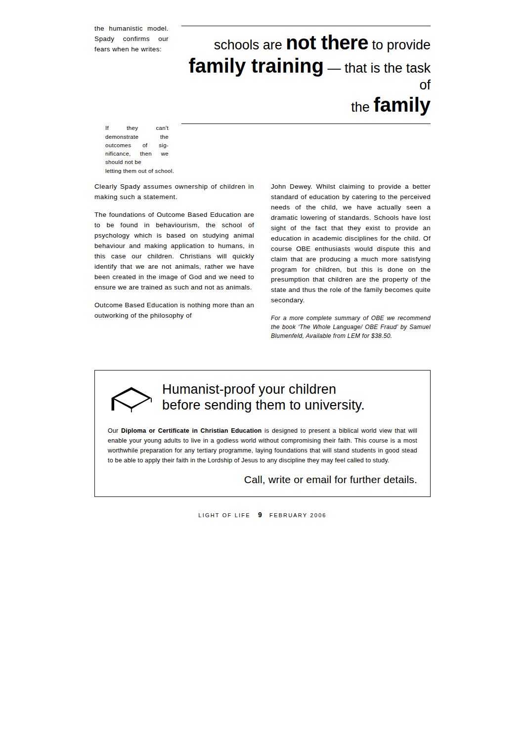the humanistic model. Spady confirms our fears when he writes:
schools are not there to provide
family training — that is the task of
the family
If they can't demonstrate the outcomes of sig-nificance, then we should not be
letting them out of school.
Clearly Spady assumes ownership of children in making such a statement.
The foundations of Outcome Based Education are to be found in behaviourism, the school of psychology which is based on studying animal behaviour and making application to humans, in this case our children. Christians will quickly identify that we are not animals, rather we have been created in the image of God and we need to ensure we are trained as such and not as animals.
Outcome Based Education is nothing more than an outworking of the philosophy of
John Dewey. Whilst claiming to provide a better standard of education by catering to the perceived needs of the child, we have actually seen a dramatic lowering of standards. Schools have lost sight of the fact that they exist to provide an education in academic disciplines for the child. Of course OBE enthusiasts would dispute this and claim that are producing a much more satisfying program for children, but this is done on the presumption that children are the property of the state and thus the role of the family becomes quite secondary.
For a more complete summary of OBE we recommend the book ‘The Whole Language/ OBE Fraud’ by Samuel Blumenfeld, Available from LEM for $38.50.
Humanist-proof your children
before sending them to university.
Our Diploma or Certificate in Christian Education is designed to present a biblical world view that will enable your young adults to live in a godless world without compromising their faith. This course is a most worthwhile preparation for any tertiary programme, laying foundations that will stand students in good stead to be able to apply their faith in the Lordship of Jesus to any discipline they may feel called to study.
Call, write or email for further details.
LIGHT OF LIFE 9 FEBRUARY 2006